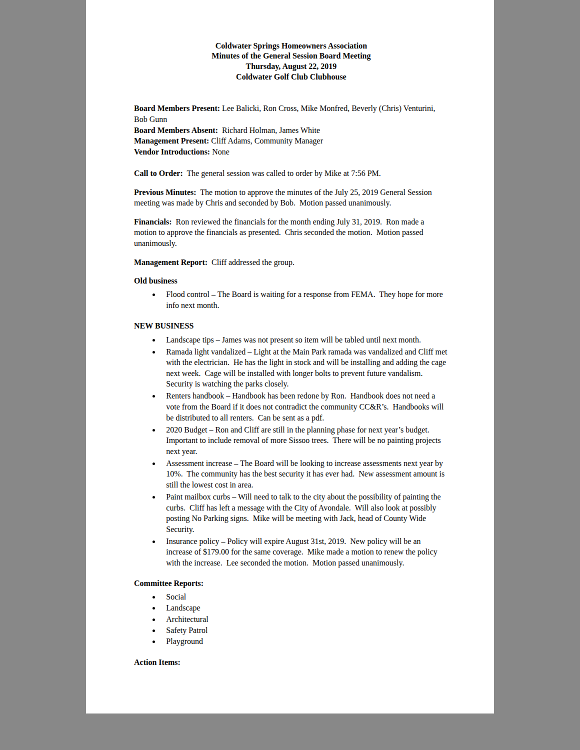Coldwater Springs Homeowners Association
Minutes of the General Session Board Meeting
Thursday, August 22, 2019
Coldwater Golf Club Clubhouse
Board Members Present: Lee Balicki, Ron Cross, Mike Monfred, Beverly (Chris) Venturini, Bob Gunn
Board Members Absent: Richard Holman, James White
Management Present: Cliff Adams, Community Manager
Vendor Introductions: None
Call to Order: The general session was called to order by Mike at 7:56 PM.
Previous Minutes: The motion to approve the minutes of the July 25, 2019 General Session meeting was made by Chris and seconded by Bob. Motion passed unanimously.
Financials: Ron reviewed the financials for the month ending July 31, 2019. Ron made a motion to approve the financials as presented. Chris seconded the motion. Motion passed unanimously.
Management Report: Cliff addressed the group.
Old business
Flood control – The Board is waiting for a response from FEMA. They hope for more info next month.
New Business
Landscape tips – James was not present so item will be tabled until next month.
Ramada light vandalized – Light at the Main Park ramada was vandalized and Cliff met with the electrician. He has the light in stock and will be installing and adding the cage next week. Cage will be installed with longer bolts to prevent future vandalism. Security is watching the parks closely.
Renters handbook – Handbook has been redone by Ron. Handbook does not need a vote from the Board if it does not contradict the community CC&R’s. Handbooks will be distributed to all renters. Can be sent as a pdf.
2020 Budget – Ron and Cliff are still in the planning phase for next year’s budget. Important to include removal of more Sissoo trees. There will be no painting projects next year.
Assessment increase – The Board will be looking to increase assessments next year by 10%. The community has the best security it has ever had. New assessment amount is still the lowest cost in area.
Paint mailbox curbs – Will need to talk to the city about the possibility of painting the curbs. Cliff has left a message with the City of Avondale. Will also look at possibly posting No Parking signs. Mike will be meeting with Jack, head of County Wide Security.
Insurance policy – Policy will expire August 31st, 2019. New policy will be an increase of $179.00 for the same coverage. Mike made a motion to renew the policy with the increase. Lee seconded the motion. Motion passed unanimously.
Committee Reports:
Social
Landscape
Architectural
Safety Patrol
Playground
Action Items: